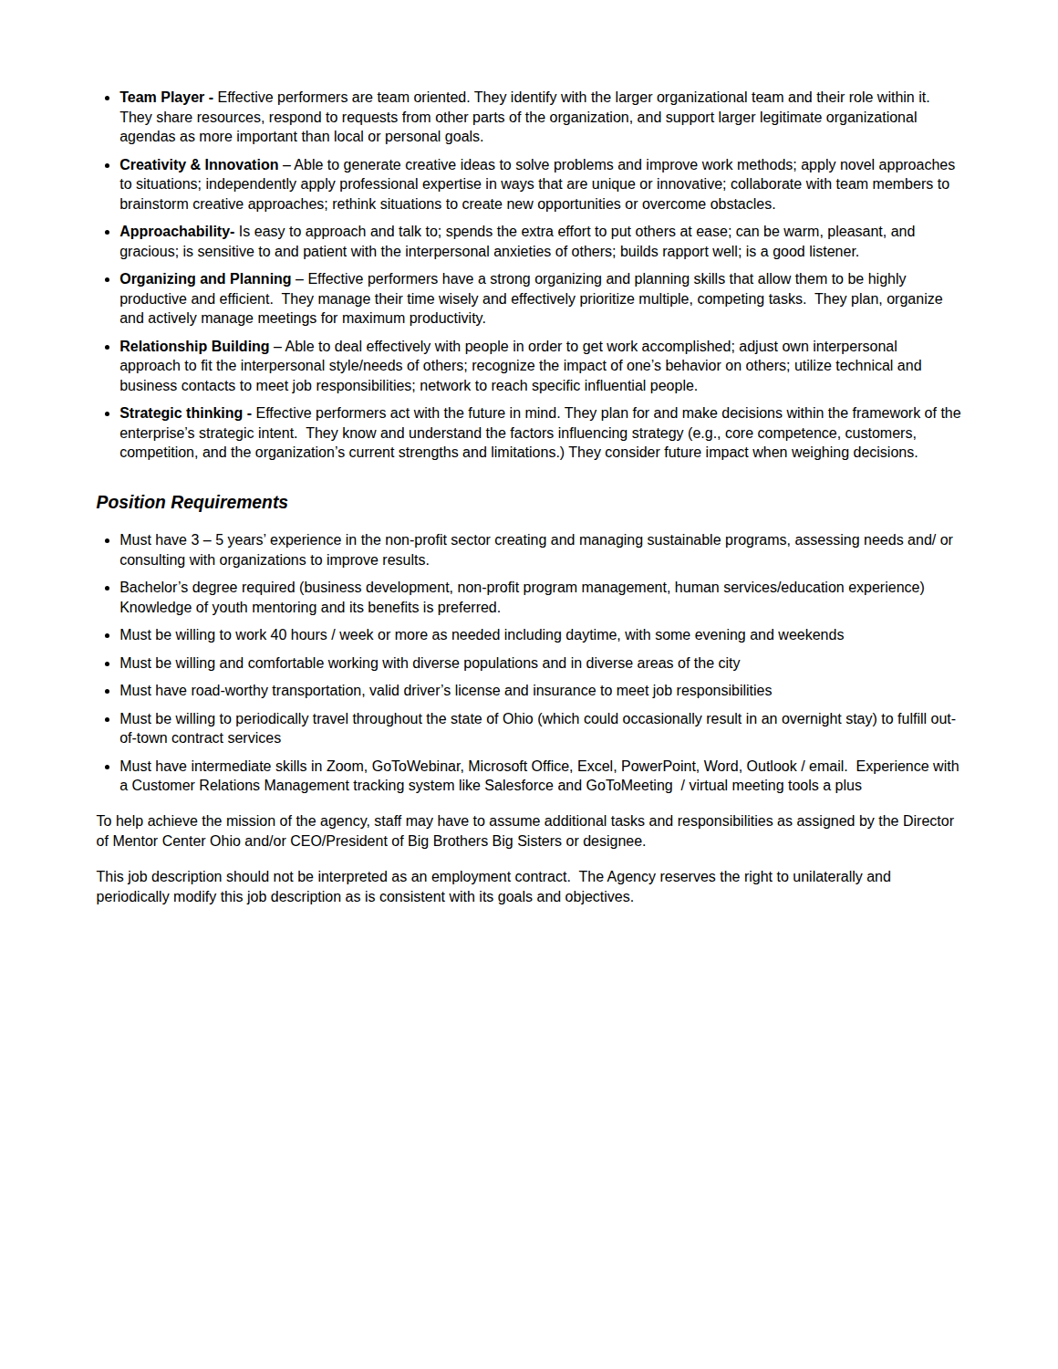Team Player - Effective performers are team oriented. They identify with the larger organizational team and their role within it. They share resources, respond to requests from other parts of the organization, and support larger legitimate organizational agendas as more important than local or personal goals.
Creativity & Innovation – Able to generate creative ideas to solve problems and improve work methods; apply novel approaches to situations; independently apply professional expertise in ways that are unique or innovative; collaborate with team members to brainstorm creative approaches; rethink situations to create new opportunities or overcome obstacles.
Approachability- Is easy to approach and talk to; spends the extra effort to put others at ease; can be warm, pleasant, and gracious; is sensitive to and patient with the interpersonal anxieties of others; builds rapport well; is a good listener.
Organizing and Planning – Effective performers have a strong organizing and planning skills that allow them to be highly productive and efficient. They manage their time wisely and effectively prioritize multiple, competing tasks. They plan, organize and actively manage meetings for maximum productivity.
Relationship Building – Able to deal effectively with people in order to get work accomplished; adjust own interpersonal approach to fit the interpersonal style/needs of others; recognize the impact of one’s behavior on others; utilize technical and business contacts to meet job responsibilities; network to reach specific influential people.
Strategic thinking - Effective performers act with the future in mind. They plan for and make decisions within the framework of the enterprise’s strategic intent. They know and understand the factors influencing strategy (e.g., core competence, customers, competition, and the organization’s current strengths and limitations.) They consider future impact when weighing decisions.
Position Requirements
Must have 3 – 5 years’ experience in the non-profit sector creating and managing sustainable programs, assessing needs and/ or consulting with organizations to improve results.
Bachelor’s degree required (business development, non-profit program management, human services/education experience) Knowledge of youth mentoring and its benefits is preferred.
Must be willing to work 40 hours / week or more as needed including daytime, with some evening and weekends
Must be willing and comfortable working with diverse populations and in diverse areas of the city
Must have road-worthy transportation, valid driver’s license and insurance to meet job responsibilities
Must be willing to periodically travel throughout the state of Ohio (which could occasionally result in an overnight stay) to fulfill out-of-town contract services
Must have intermediate skills in Zoom, GoToWebinar, Microsoft Office, Excel, PowerPoint, Word, Outlook / email. Experience with a Customer Relations Management tracking system like Salesforce and GoToMeeting / virtual meeting tools a plus
To help achieve the mission of the agency, staff may have to assume additional tasks and responsibilities as assigned by the Director of Mentor Center Ohio and/or CEO/President of Big Brothers Big Sisters or designee.
This job description should not be interpreted as an employment contract. The Agency reserves the right to unilaterally and periodically modify this job description as is consistent with its goals and objectives.